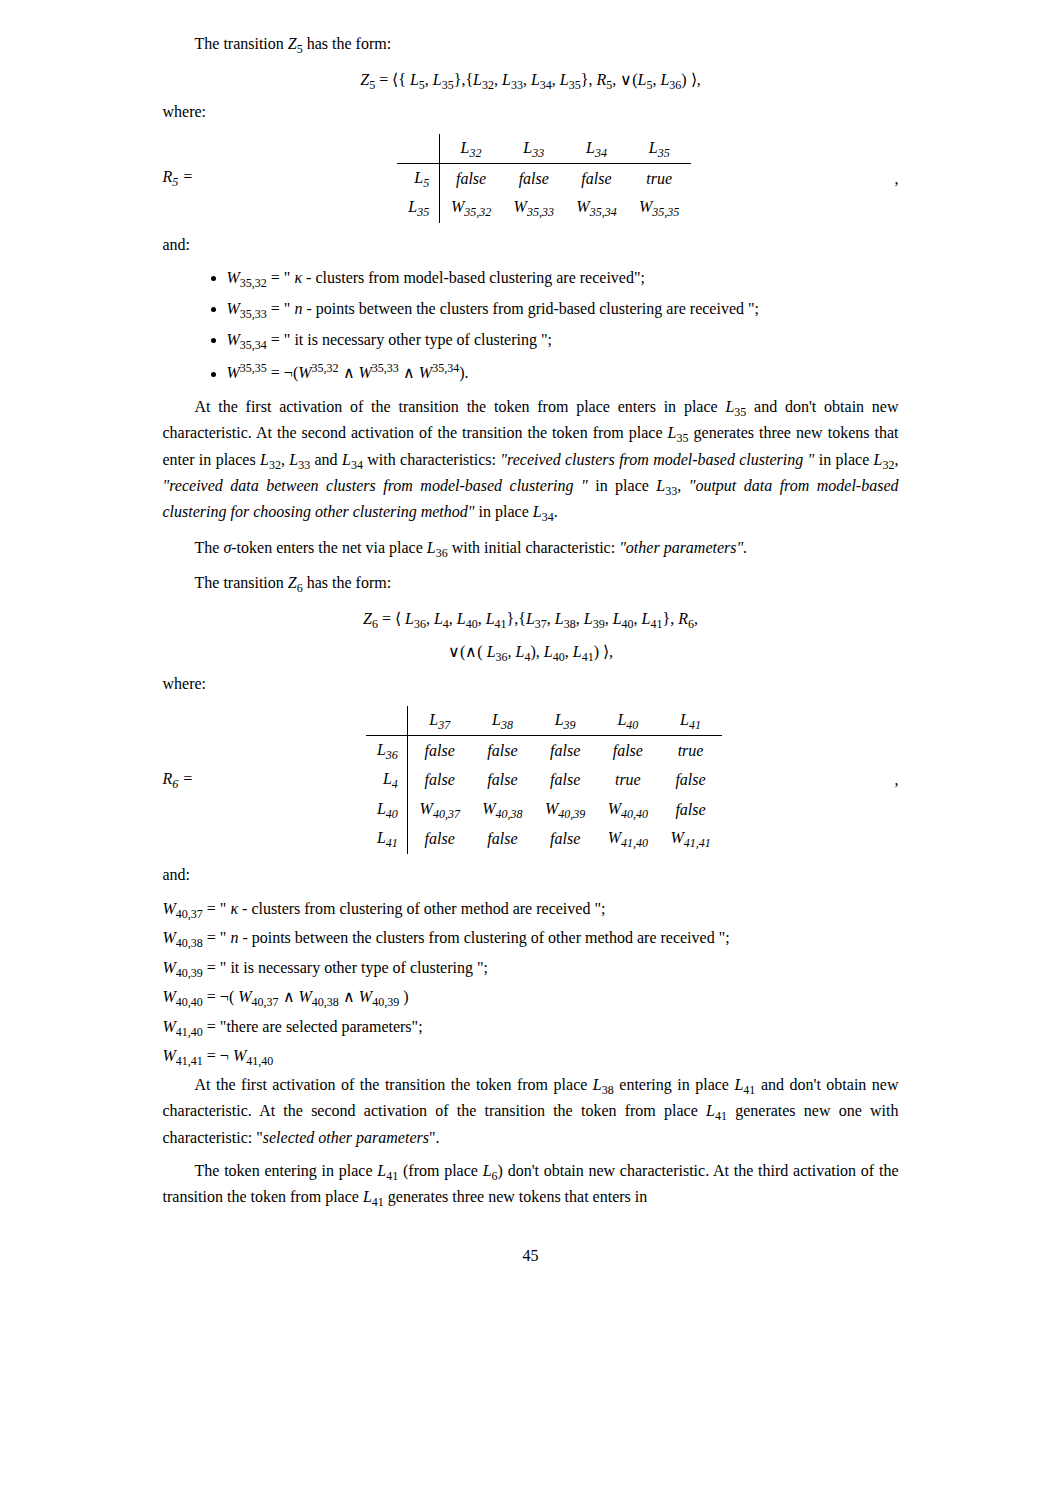The transition Z 5 has the form:
Z 5 = ⟨{ L 5, L 35},{L 32, L 33, L 34, L 35}, R 5, ∨(L 5, L 36) ⟩,
where:
R 5 =
| | L 32 | L 33 | L 34 | L 35 |
| --- | --- | --- | --- | --- |
| L 5 | false | false | false | true |
| L 35 | W 35,32 | W 35,33 | W 35,34 | W 35,35 |
,
and:
W 35,32 = " κ - clusters from model-based clustering are received";
W 35,33 = " n - points between the clusters from grid-based clustering are received ";
W 35,34 = " it is necessary other type of clustering ";
W 35,35 = ¬(W 35,32 ∧ W 35,33 ∧ W 35,34).
At the first activation of the transition the token from place enters in place L 35 and don't obtain new characteristic. At the second activation of the transition the token from place L 35 generates three new tokens that enter in places L 32, L 33 and L 34 with characteristics: "received clusters from model-based clustering " in place L 32, "received data between clusters from model-based clustering " in place L 33, "output data from model-based clustering for choosing other clustering method" in place L 34.
The σ-token enters the net via place L 36 with initial characteristic: "other parameters".
The transition Z 6 has the form:
Z 6 = ⟨ L 36, L 4, L 40, L 41},{L 37, L 38, L 39, L 40, L 41}, R 6,
∨(∧( L 36, L 4), L 40, L 41) ⟩,
where:
R 6 =
| | L 37 | L 38 | L 39 | L 40 | L 41 |
| --- | --- | --- | --- | --- | --- |
| L 36 | false | false | false | false | true |
| L 4 | false | false | false | true | false |
| L 40 | W 40,37 | W 40,38 | W 40,39 | W 40,40 | false |
| L 41 | false | false | false | W 41,40 | W 41,41 |
,
and:
W 40,37 = " κ - clusters from clustering of other method are received ";
W 40,38 = " n - points between the clusters from clustering of other method are received ";
W 40,39 = " it is necessary other type of clustering ";
W 40,40 = ¬( W 40,37 ∧ W 40,38 ∧ W 40,39 )
W 41,40 = "there are selected parameters";
W 41,41 = ¬ W 41,40
At the first activation of the transition the token from place L 38 entering in place L 41 and don't obtain new characteristic. At the second activation of the transition the token from place L 41 generates new one with characteristic: "selected other parameters".
The token entering in place L 41 (from place L 6) don't obtain new characteristic. At the third activation of the transition the token from place L 41 generates three new tokens that enters in
45